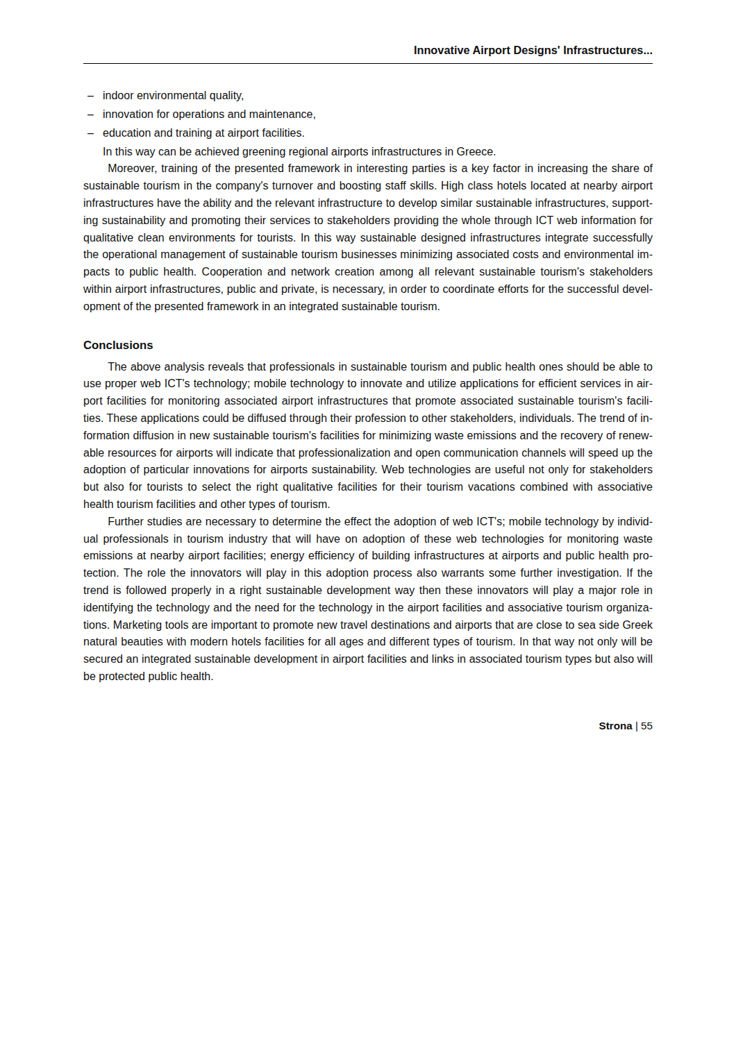Innovative Airport Designs' Infrastructures...
indoor environmental quality,
innovation for operations and maintenance,
education and training at airport facilities.
In this way can be achieved greening regional airports infrastructures in Greece.
Moreover, training of the presented framework in interesting parties is a key factor in increasing the share of sustainable tourism in the company's turnover and boosting staff skills. High class hotels located at nearby airport infrastructures have the ability and the relevant infrastructure to develop similar sustainable infrastructures, supporting sustainability and promoting their services to stakeholders providing the whole through ICT web information for qualitative clean environments for tourists. In this way sustainable designed infrastructures integrate successfully the operational management of sustainable tourism businesses minimizing associated costs and environmental impacts to public health. Cooperation and network creation among all relevant sustainable tourism's stakeholders within airport infrastructures, public and private, is necessary, in order to coordinate efforts for the successful development of the presented framework in an integrated sustainable tourism.
Conclusions
The above analysis reveals that professionals in sustainable tourism and public health ones should be able to use proper web ICT's technology; mobile technology to innovate and utilize applications for efficient services in airport facilities for monitoring associated airport infrastructures that promote associated sustainable tourism's facilities. These applications could be diffused through their profession to other stakeholders, individuals. The trend of information diffusion in new sustainable tourism's facilities for minimizing waste emissions and the recovery of renewable resources for airports will indicate that professionalization and open communication channels will speed up the adoption of particular innovations for airports sustainability. Web technologies are useful not only for stakeholders but also for tourists to select the right qualitative facilities for their tourism vacations combined with associative health tourism facilities and other types of tourism.
Further studies are necessary to determine the effect the adoption of web ICT's; mobile technology by individual professionals in tourism industry that will have on adoption of these web technologies for monitoring waste emissions at nearby airport facilities; energy efficiency of building infrastructures at airports and public health protection. The role the innovators will play in this adoption process also warrants some further investigation. If the trend is followed properly in a right sustainable development way then these innovators will play a major role in identifying the technology and the need for the technology in the airport facilities and associative tourism organizations. Marketing tools are important to promote new travel destinations and airports that are close to sea side Greek natural beauties with modern hotels facilities for all ages and different types of tourism. In that way not only will be secured an integrated sustainable development in airport facilities and links in associated tourism types but also will be protected public health.
Strona | 55